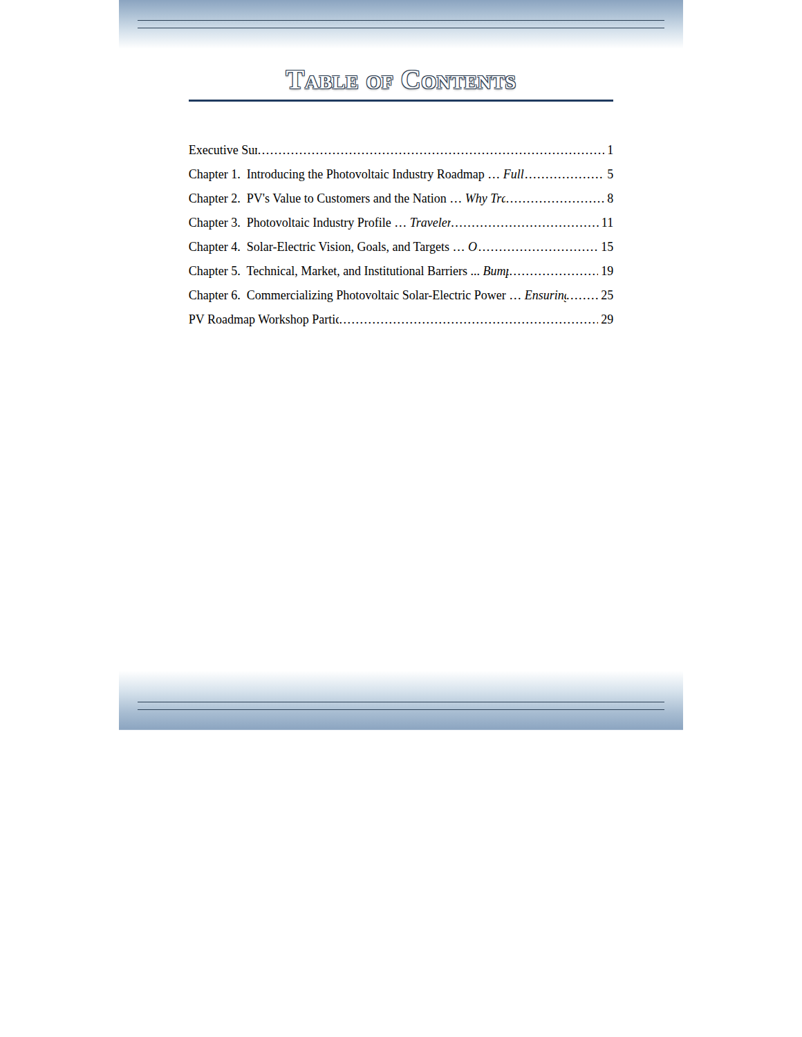Table of Contents
Executive Summary ........................................................................................................................... 1
Chapter 1. Introducing the Photovoltaic Industry Roadmap … Full Speed Ahead ....................... 5
Chapter 2. PV's Value to Customers and the Nation … Why Travel the Road? ............................. 8
Chapter 3. Photovoltaic Industry Profile … Travelers on the Road ............................................. 11
Chapter 4. Solar-Electric Vision, Goals, and Targets … Our Destination .................................... 15
Chapter 5. Technical, Market, and Institutional Barriers ... Bumps in the Road .......................... 19
Chapter 6. Commercializing Photovoltaic Solar-Electric Power … Ensuring Our Arrival ......... 25
PV Roadmap Workshop Participant Lists ..................................................................................... 29